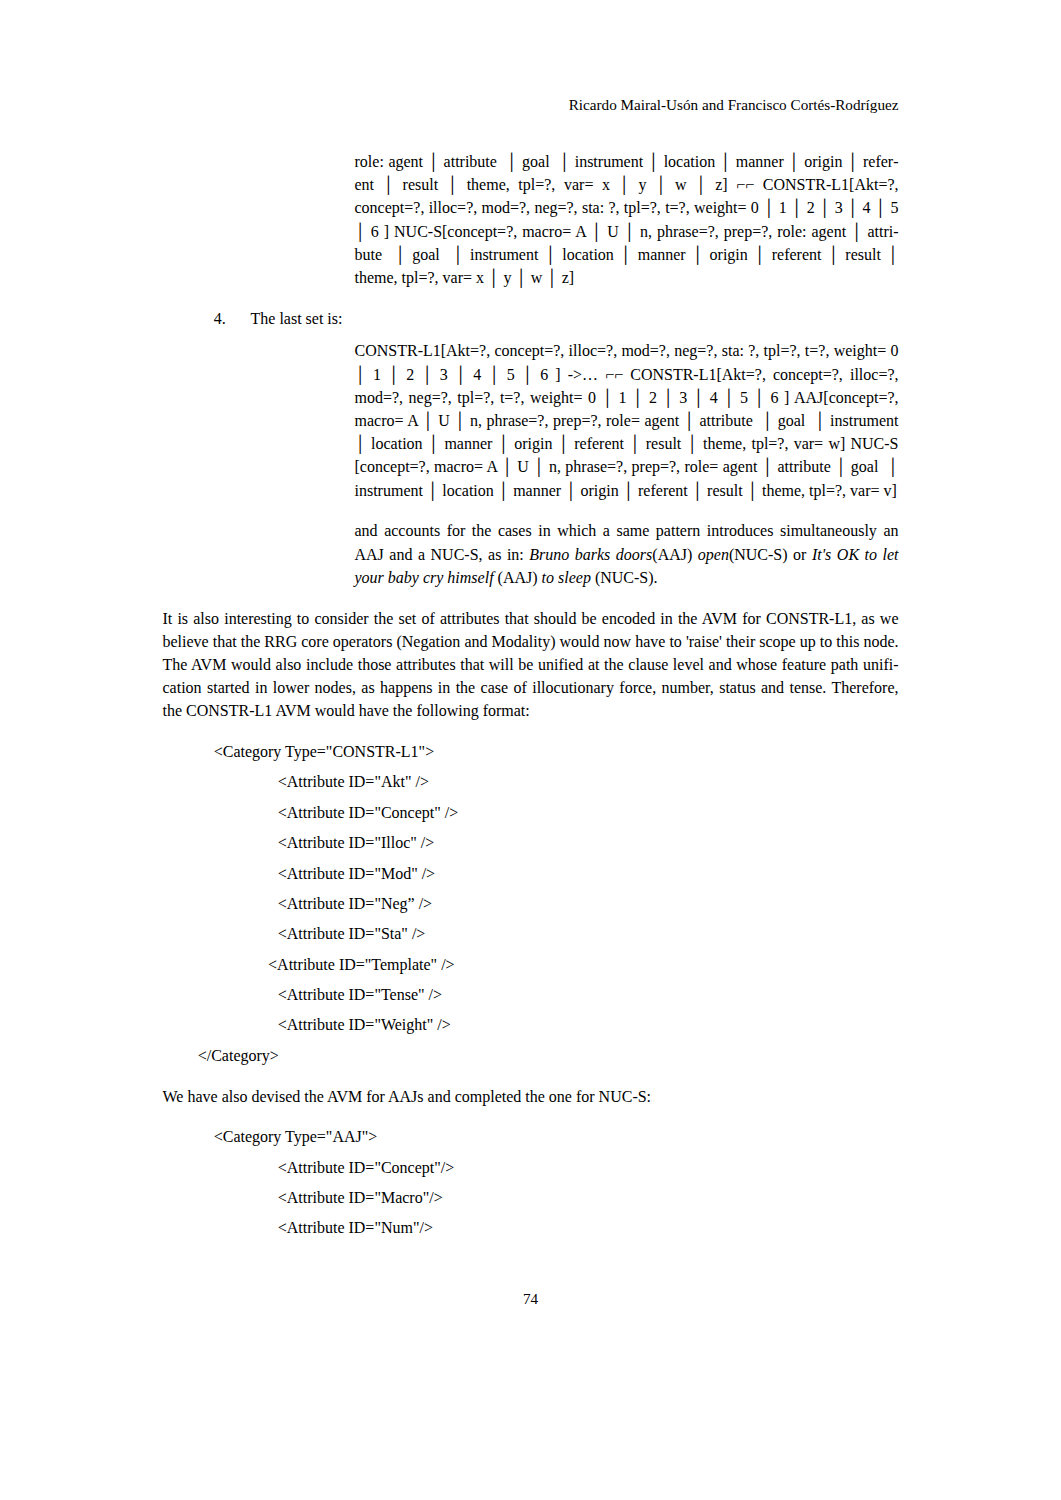Ricardo Mairal-Usón and Francisco Cortés-Rodríguez
role: agent │ attribute │ goal │ instrument │ location │ manner │ origin │ referent │ result │ theme, tpl=?, var= x │ y │ w │ z] ⌐⌐ CONSTR-L1[Akt=?, concept=?, illoc=?, mod=?, neg=?, sta: ?, tpl=?, t=?, weight= 0 │ 1 │ 2 │ 3 │ 4 │ 5 │ 6 ] NUC-S[concept=?, macro= A │ U │ n, phrase=?, prep=?, role: agent │ attribute │ goal │ instrument │ location │ manner │ origin │ referent │ result │ theme, tpl=?, var= x │ y │ w │ z]
4. The last set is:
CONSTR-L1[Akt=?, concept=?, illoc=?, mod=?, neg=?, sta: ?, tpl=?, t=?, weight= 0 │ 1 │ 2 │ 3 │ 4 │ 5 │ 6 ] ->… ⌐⌐ CONSTR-L1[Akt=?, concept=?, illoc=?, mod=?, neg=?, tpl=?, t=?, weight= 0 │ 1 │ 2 │ 3 │ 4 │ 5 │ 6 ] AAJ[concept=?, macro= A │ U │ n, phrase=?, prep=?, role= agent │ attribute │ goal │ instrument │ location │ manner │ origin │ referent │ result │ theme, tpl=?, var= w] NUC-S [concept=?, macro= A │ U │ n, phrase=?, prep=?, role= agent │ attribute │ goal │ instrument │ location │ manner │ origin │ referent │ result │ theme, tpl=?, var= v]
and accounts for the cases in which a same pattern introduces simultaneously an AAJ and a NUC-S, as in: Bruno barks doors(AAJ) open(NUC-S) or It's OK to let your baby cry himself (AAJ) to sleep (NUC-S).
It is also interesting to consider the set of attributes that should be encoded in the AVM for CONSTR-L1, as we believe that the RRG core operators (Negation and Modality) would now have to 'raise' their scope up to this node. The AVM would also include those attributes that will be unified at the clause level and whose feature path unification started in lower nodes, as happens in the case of illocutionary force, number, status and tense. Therefore, the CONSTR-L1 AVM would have the following format:
<Category Type="CONSTR-L1">
<Attribute ID="Akt" />
<Attribute ID="Concept" />
<Attribute ID="Illoc" />
<Attribute ID="Mod" />
<Attribute ID="Neg” />
<Attribute ID="Sta" />
<Attribute ID="Template" />
<Attribute ID="Tense" />
<Attribute ID="Weight" />
</Category>
We have also devised the AVM for AAJs and completed the one for NUC-S:
<Category Type="AAJ">
<Attribute ID="Concept"/>
<Attribute ID="Macro"/>
<Attribute ID="Num"/>
74